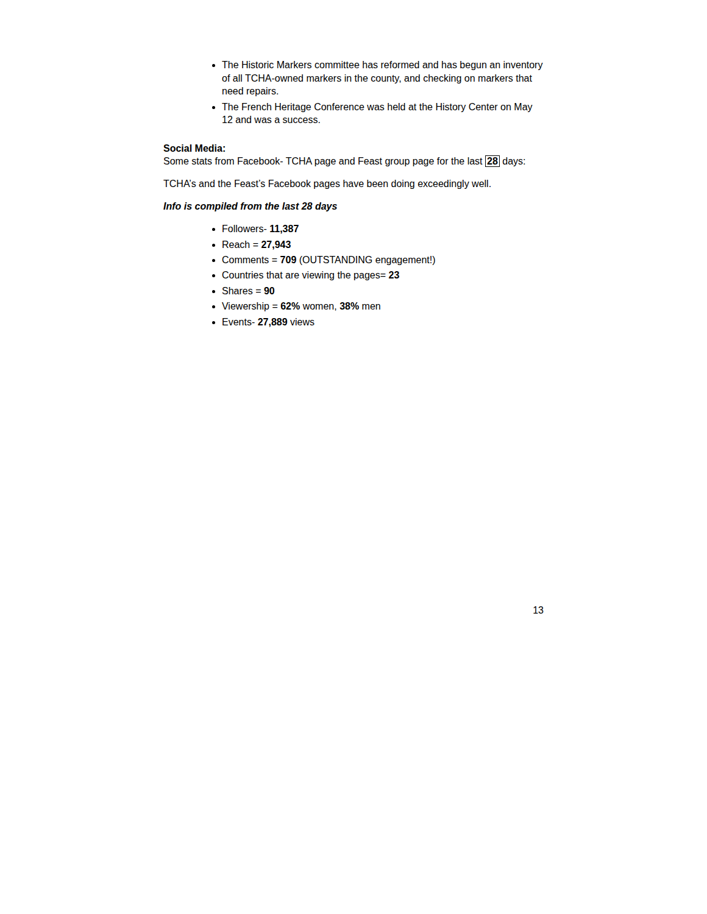The Historic Markers committee has reformed and has begun an inventory of all TCHA-owned markers in the county, and checking on markers that need repairs.
The French Heritage Conference was held at the History Center on May 12 and was a success.
Social Media:
Some stats from Facebook- TCHA page and Feast group page for the last 28 days:
TCHA’s and the Feast’s Facebook pages have been doing exceedingly well.
Info is compiled from the last 28 days
Followers- 11,387
Reach = 27,943
Comments = 709 (OUTSTANDING engagement!)
Countries that are viewing the pages= 23
Shares = 90
Viewership = 62% women, 38% men
Events- 27,889 views
13